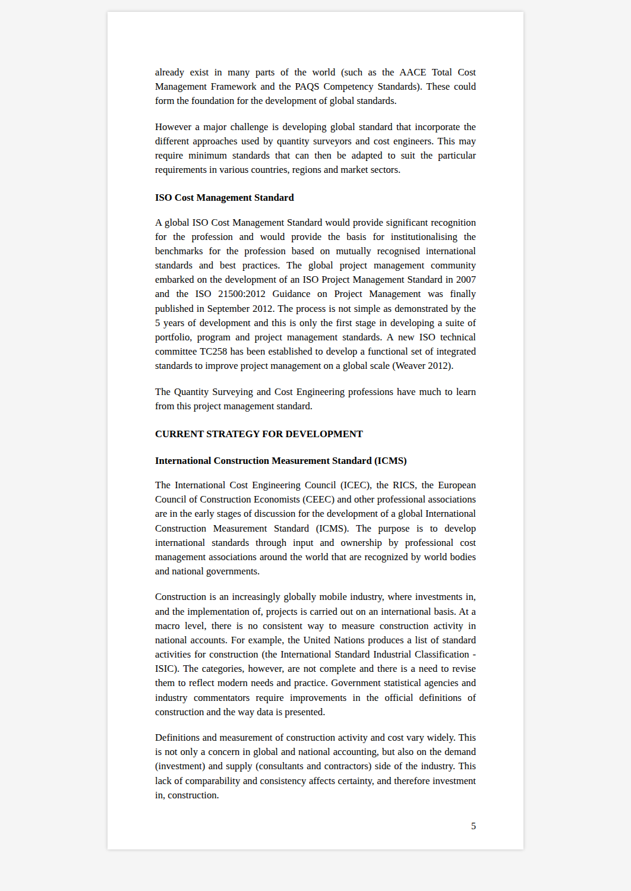already exist in many parts of the world (such as the AACE Total Cost Management Framework and the PAQS Competency Standards). These could form the foundation for the development of global standards.
However a major challenge is developing global standard that incorporate the different approaches used by quantity surveyors and cost engineers. This may require minimum standards that can then be adapted to suit the particular requirements in various countries, regions and market sectors.
ISO Cost Management Standard
A global ISO Cost Management Standard would provide significant recognition for the profession and would provide the basis for institutionalising the benchmarks for the profession based on mutually recognised international standards and best practices. The global project management community embarked on the development of an ISO Project Management Standard in 2007 and the ISO 21500:2012 Guidance on Project Management was finally published in September 2012. The process is not simple as demonstrated by the 5 years of development and this is only the first stage in developing a suite of portfolio, program and project management standards. A new ISO technical committee TC258 has been established to develop a functional set of integrated standards to improve project management on a global scale (Weaver 2012).
The Quantity Surveying and Cost Engineering professions have much to learn from this project management standard.
CURRENT STRATEGY FOR DEVELOPMENT
International Construction Measurement Standard (ICMS)
The International Cost Engineering Council (ICEC), the RICS, the European Council of Construction Economists (CEEC) and other professional associations are in the early stages of discussion for the development of a global International Construction Measurement Standard (ICMS). The purpose is to develop international standards through input and ownership by professional cost management associations around the world that are recognized by world bodies and national governments.
Construction is an increasingly globally mobile industry, where investments in, and the implementation of, projects is carried out on an international basis. At a macro level, there is no consistent way to measure construction activity in national accounts. For example, the United Nations produces a list of standard activities for construction (the International Standard Industrial Classification - ISIC). The categories, however, are not complete and there is a need to revise them to reflect modern needs and practice. Government statistical agencies and industry commentators require improvements in the official definitions of construction and the way data is presented.
Definitions and measurement of construction activity and cost vary widely. This is not only a concern in global and national accounting, but also on the demand (investment) and supply (consultants and contractors) side of the industry. This lack of comparability and consistency affects certainty, and therefore investment in, construction.
5